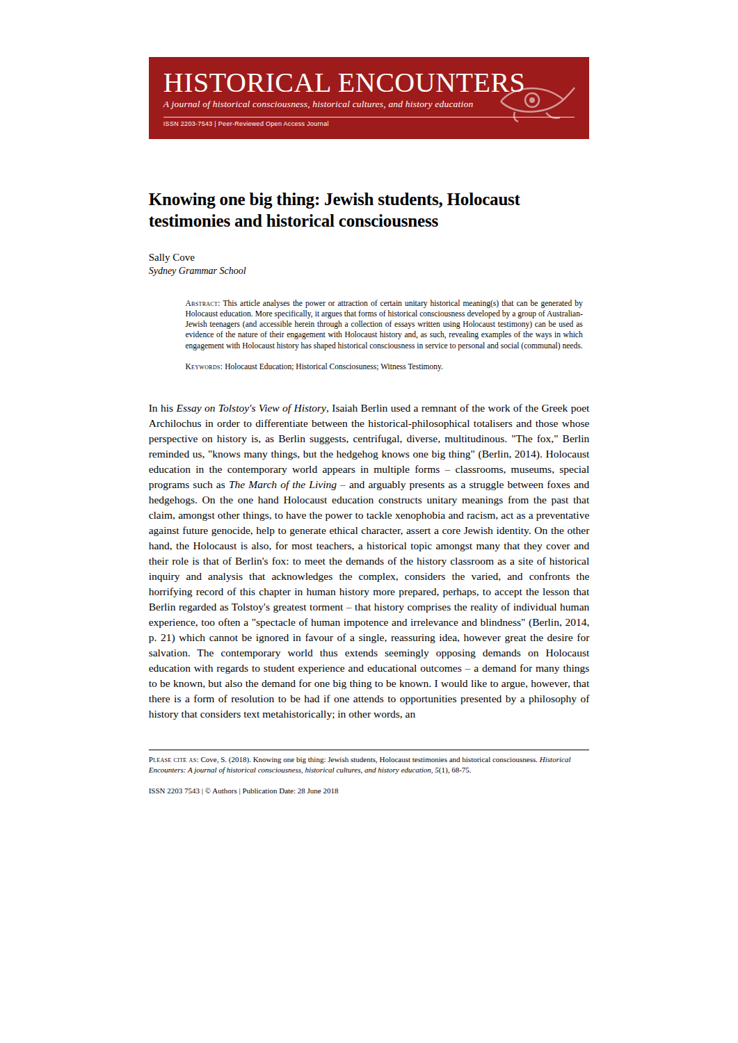Historical Encounters
A journal of historical consciousness, historical cultures, and history education
ISSN 2203-7543 | Peer-Reviewed Open Access Journal
Knowing one big thing: Jewish students, Holocaust testimonies and historical consciousness
Sally Cove
Sydney Grammar School
Abstract: This article analyses the power or attraction of certain unitary historical meaning(s) that can be generated by Holocaust education. More specifically, it argues that forms of historical consciousness developed by a group of Australian-Jewish teenagers (and accessible herein through a collection of essays written using Holocaust testimony) can be used as evidence of the nature of their engagement with Holocaust history and, as such, revealing examples of the ways in which engagement with Holocaust history has shaped historical consciousness in service to personal and social (communal) needs.
Keywords: Holocaust Education; Historical Consciosuness; Witness Testimony.
In his Essay on Tolstoy's View of History, Isaiah Berlin used a remnant of the work of the Greek poet Archilochus in order to differentiate between the historical-philosophical totalisers and those whose perspective on history is, as Berlin suggests, centrifugal, diverse, multitudinous. "The fox," Berlin reminded us, "knows many things, but the hedgehog knows one big thing" (Berlin, 2014). Holocaust education in the contemporary world appears in multiple forms – classrooms, museums, special programs such as The March of the Living – and arguably presents as a struggle between foxes and hedgehogs. On the one hand Holocaust education constructs unitary meanings from the past that claim, amongst other things, to have the power to tackle xenophobia and racism, act as a preventative against future genocide, help to generate ethical character, assert a core Jewish identity. On the other hand, the Holocaust is also, for most teachers, a historical topic amongst many that they cover and their role is that of Berlin's fox: to meet the demands of the history classroom as a site of historical inquiry and analysis that acknowledges the complex, considers the varied, and confronts the horrifying record of this chapter in human history more prepared, perhaps, to accept the lesson that Berlin regarded as Tolstoy's greatest torment – that history comprises the reality of individual human experience, too often a "spectacle of human impotence and irrelevance and blindness" (Berlin, 2014, p. 21) which cannot be ignored in favour of a single, reassuring idea, however great the desire for salvation. The contemporary world thus extends seemingly opposing demands on Holocaust education with regards to student experience and educational outcomes – a demand for many things to be known, but also the demand for one big thing to be known. I would like to argue, however, that there is a form of resolution to be had if one attends to opportunities presented by a philosophy of history that considers text metahistorically; in other words, an
Please cite as: Cove, S. (2018). Knowing one big thing: Jewish students, Holocaust testimonies and historical consciousness. Historical Encounters: A journal of historical consciousness, historical cultures, and history education, 5(1), 68-75.
ISSN 2203 7543 | © Authors | Publication Date: 28 June 2018